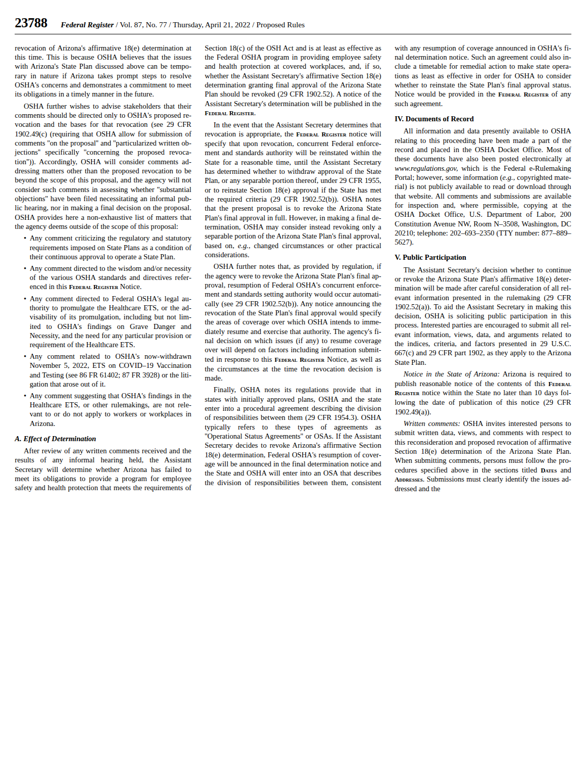23788 Federal Register / Vol. 87, No. 77 / Thursday, April 21, 2022 / Proposed Rules
revocation of Arizona's affirmative 18(e) determination at this time. This is because OSHA believes that the issues with Arizona's State Plan discussed above can be temporary in nature if Arizona takes prompt steps to resolve OSHA's concerns and demonstrates a commitment to meet its obligations in a timely manner in the future.
OSHA further wishes to advise stakeholders that their comments should be directed only to OSHA's proposed revocation and the bases for that revocation (see 29 CFR 1902.49(c) (requiring that OSHA allow for submission of comments ''on the proposal'' and ''particularized written objections'' specifically ''concerning the proposed revocation'')). Accordingly, OSHA will consider comments addressing matters other than the proposed revocation to be beyond the scope of this proposal, and the agency will not consider such comments in assessing whether ''substantial objections'' have been filed necessitating an informal public hearing, nor in making a final decision on the proposal. OSHA provides here a non-exhaustive list of matters that the agency deems outside of the scope of this proposal:
Any comment criticizing the regulatory and statutory requirements imposed on State Plans as a condition of their continuous approval to operate a State Plan.
Any comment directed to the wisdom and/or necessity of the various OSHA standards and directives referenced in this Federal Register Notice.
Any comment directed to Federal OSHA's legal authority to promulgate the Healthcare ETS, or the advisability of its promulgation, including but not limited to OSHA's findings on Grave Danger and Necessity, and the need for any particular provision or requirement of the Healthcare ETS.
Any comment related to OSHA's now-withdrawn November 5, 2022, ETS on COVID–19 Vaccination and Testing (see 86 FR 61402; 87 FR 3928) or the litigation that arose out of it.
Any comment suggesting that OSHA's findings in the Healthcare ETS, or other rulemakings, are not relevant to or do not apply to workers or workplaces in Arizona.
A. Effect of Determination
After review of any written comments received and the results of any informal hearing held, the Assistant Secretary will determine whether Arizona has failed to meet its obligations to provide a program for employee safety and health protection that meets the requirements of Section 18(c) of the OSH Act and is at least as effective as the Federal OSHA program in providing employee safety and health protection at covered workplaces, and, if so, whether the Assistant Secretary's affirmative Section 18(e) determination granting final approval of the Arizona State Plan should be revoked (29 CFR 1902.52). A notice of the Assistant Secretary's determination will be published in the Federal Register.
In the event that the Assistant Secretary determines that revocation is appropriate, the Federal Register notice will specify that upon revocation, concurrent Federal enforcement and standards authority will be reinstated within the State for a reasonable time, until the Assistant Secretary has determined whether to withdraw approval of the State Plan, or any separable portion thereof, under 29 CFR 1955, or to reinstate Section 18(e) approval if the State has met the required criteria (29 CFR 1902.52(b)). OSHA notes that the present proposal is to revoke the Arizona State Plan's final approval in full. However, in making a final determination, OSHA may consider instead revoking only a separable portion of the Arizona State Plan's final approval, based on, e.g., changed circumstances or other practical considerations.
OSHA further notes that, as provided by regulation, if the agency were to revoke the Arizona State Plan's final approval, resumption of Federal OSHA's concurrent enforcement and standards setting authority would occur automatically (see 29 CFR 1902.52(b)). Any notice announcing the revocation of the State Plan's final approval would specify the areas of coverage over which OSHA intends to immediately resume and exercise that authority. The agency's final decision on which issues (if any) to resume coverage over will depend on factors including information submitted in response to this Federal Register Notice, as well as the circumstances at the time the revocation decision is made.
Finally, OSHA notes its regulations provide that in states with initially approved plans, OSHA and the state enter into a procedural agreement describing the division of responsibilities between them (29 CFR 1954.3). OSHA typically refers to these types of agreements as ''Operational Status Agreements'' or OSAs. If the Assistant Secretary decides to revoke Arizona's affirmative Section 18(e) determination, Federal OSHA's resumption of coverage will be announced in the final determination notice and the State and OSHA will enter into an OSA that describes the division of responsibilities between them, consistent with any resumption of coverage announced in OSHA's final determination notice. Such an agreement could also include a timetable for remedial action to make state operations as least as effective in order for OSHA to consider whether to reinstate the State Plan's final approval status. Notice would be provided in the Federal Register of any such agreement.
IV. Documents of Record
All information and data presently available to OSHA relating to this proceeding have been made a part of the record and placed in the OSHA Docket Office. Most of these documents have also been posted electronically at www.regulations.gov, which is the Federal e-Rulemaking Portal; however, some information (e.g., copyrighted material) is not publicly available to read or download through that website. All comments and submissions are available for inspection and, where permissible, copying at the OSHA Docket Office, U.S. Department of Labor, 200 Constitution Avenue NW, Room N–3508, Washington, DC 20210; telephone: 202–693–2350 (TTY number: 877–889–5627).
V. Public Participation
The Assistant Secretary's decision whether to continue or revoke the Arizona State Plan's affirmative 18(e) determination will be made after careful consideration of all relevant information presented in the rulemaking (29 CFR 1902.52(a)). To aid the Assistant Secretary in making this decision, OSHA is soliciting public participation in this process. Interested parties are encouraged to submit all relevant information, views, data, and arguments related to the indices, criteria, and factors presented in 29 U.S.C. 667(c) and 29 CFR part 1902, as they apply to the Arizona State Plan.
Notice in the State of Arizona: Arizona is required to publish reasonable notice of the contents of this Federal Register notice within the State no later than 10 days following the date of publication of this notice (29 CFR 1902.49(a)).
Written comments: OSHA invites interested persons to submit written data, views, and comments with respect to this reconsideration and proposed revocation of affirmative Section 18(e) determination of the Arizona State Plan. When submitting comments, persons must follow the procedures specified above in the sections titled Dates and Addresses. Submissions must clearly identify the issues addressed and the